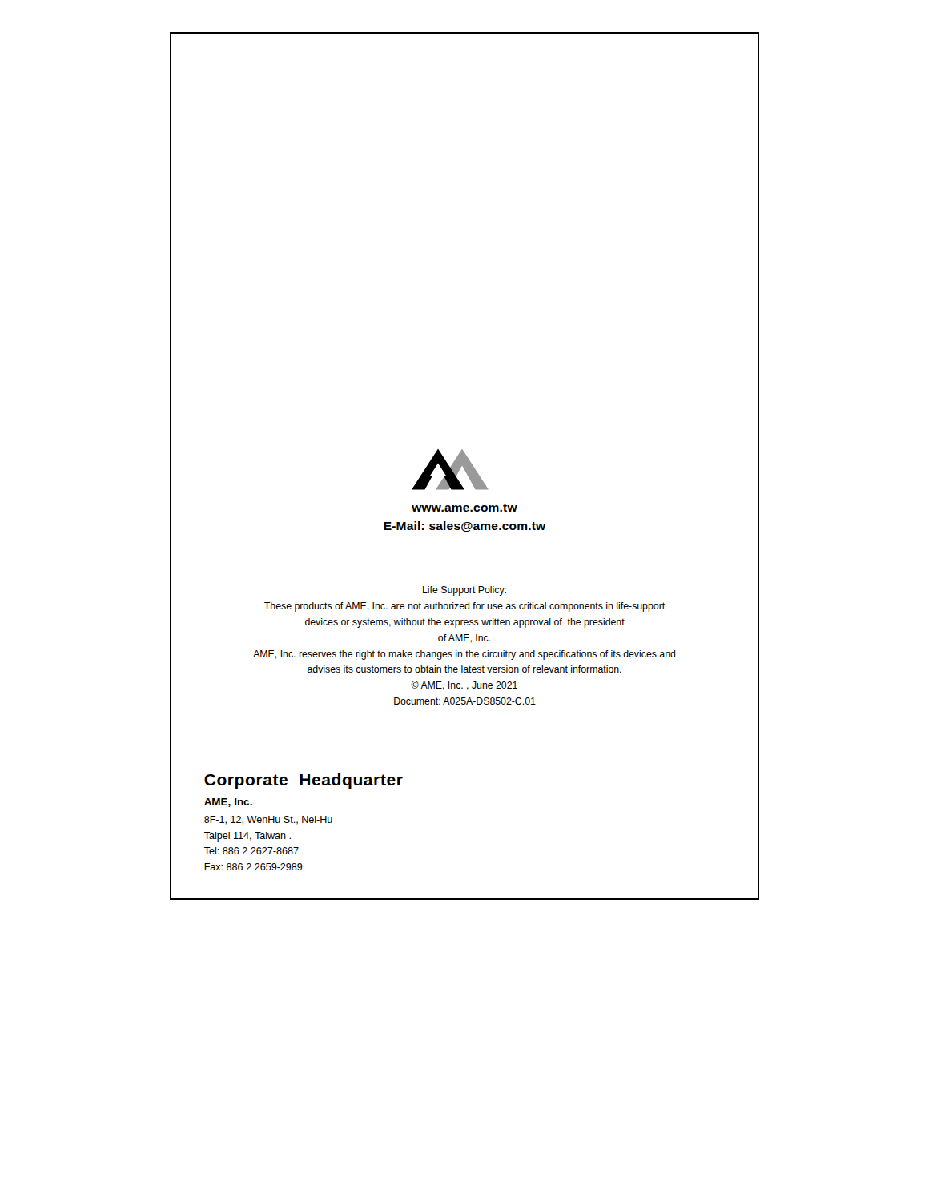www.ame.com.tw
E-Mail: sales@ame.com.tw
Life Support Policy:
These products of AME, Inc. are not authorized for use as critical components in life-support
devices or systems, without the express written approval of the president
of AME, Inc.
AME, Inc. reserves the right to make changes in the circuitry and specifications of its devices and
advises its customers to obtain the latest version of relevant information.
© AME, Inc. , June 2021
Document: A025A-DS8502-C.01
Corporate Headquarter
AME, Inc.
8F-1, 12, WenHu St., Nei-Hu
Taipei 114, Taiwan .
Tel: 886 2 2627-8687
Fax: 886 2 2659-2989